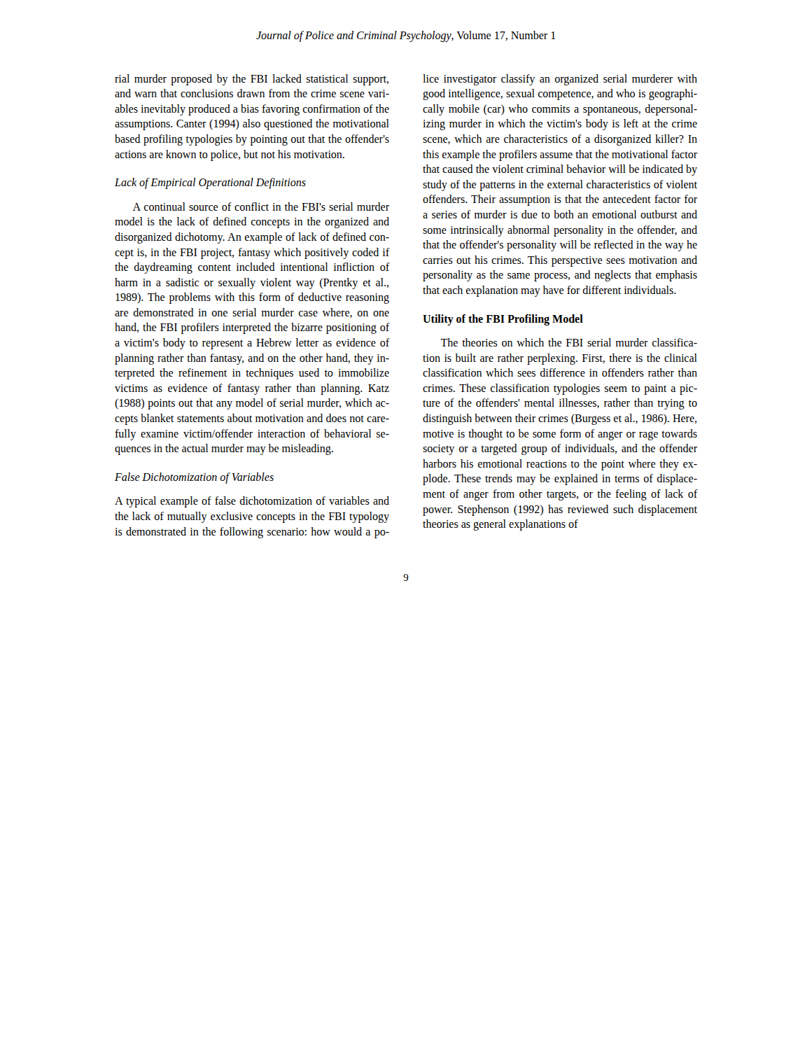Journal of Police and Criminal Psychology, Volume 17, Number 1
rial murder proposed by the FBI lacked statistical support, and warn that conclusions drawn from the crime scene variables inevitably produced a bias favoring confirmation of the assumptions. Canter (1994) also questioned the motivational based profiling typologies by pointing out that the offender's actions are known to police, but not his motivation.
Lack of Empirical Operational Definitions
A continual source of conflict in the FBI's serial murder model is the lack of defined concepts in the organized and disorganized dichotomy. An example of lack of defined concept is, in the FBI project, fantasy which positively coded if the daydreaming content included intentional infliction of harm in a sadistic or sexually violent way (Prentky et al., 1989). The problems with this form of deductive reasoning are demonstrated in one serial murder case where, on one hand, the FBI profilers interpreted the bizarre positioning of a victim's body to represent a Hebrew letter as evidence of planning rather than fantasy, and on the other hand, they interpreted the refinement in techniques used to immobilize victims as evidence of fantasy rather than planning. Katz (1988) points out that any model of serial murder, which accepts blanket statements about motivation and does not carefully examine victim/offender interaction of behavioral sequences in the actual murder may be misleading.
False Dichotomization of Variables
A typical example of false dichotomization of variables and the lack of mutually exclusive concepts in the FBI typology is demonstrated in the following scenario: how would a police investigator classify an organized serial murderer with good intelligence, sexual competence, and who is geographically mobile (car) who commits a spontaneous, depersonalizing murder in which the victim's body is left at the crime scene, which are characteristics of a disorganized killer? In this example the profilers assume that the motivational factor that caused the violent criminal behavior will be indicated by study of the patterns in the external characteristics of violent offenders. Their assumption is that the antecedent factor for a series of murder is due to both an emotional outburst and some intrinsically abnormal personality in the offender, and that the offender's personality will be reflected in the way he carries out his crimes. This perspective sees motivation and personality as the same process, and neglects that emphasis that each explanation may have for different individuals.
Utility of the FBI Profiling Model
The theories on which the FBI serial murder classification is built are rather perplexing. First, there is the clinical classification which sees difference in offenders rather than crimes. These classification typologies seem to paint a picture of the offenders' mental illnesses, rather than trying to distinguish between their crimes (Burgess et al., 1986). Here, motive is thought to be some form of anger or rage towards society or a targeted group of individuals, and the offender harbors his emotional reactions to the point where they explode. These trends may be explained in terms of displacement of anger from other targets, or the feeling of lack of power. Stephenson (1992) has reviewed such displacement theories as general explanations of
9